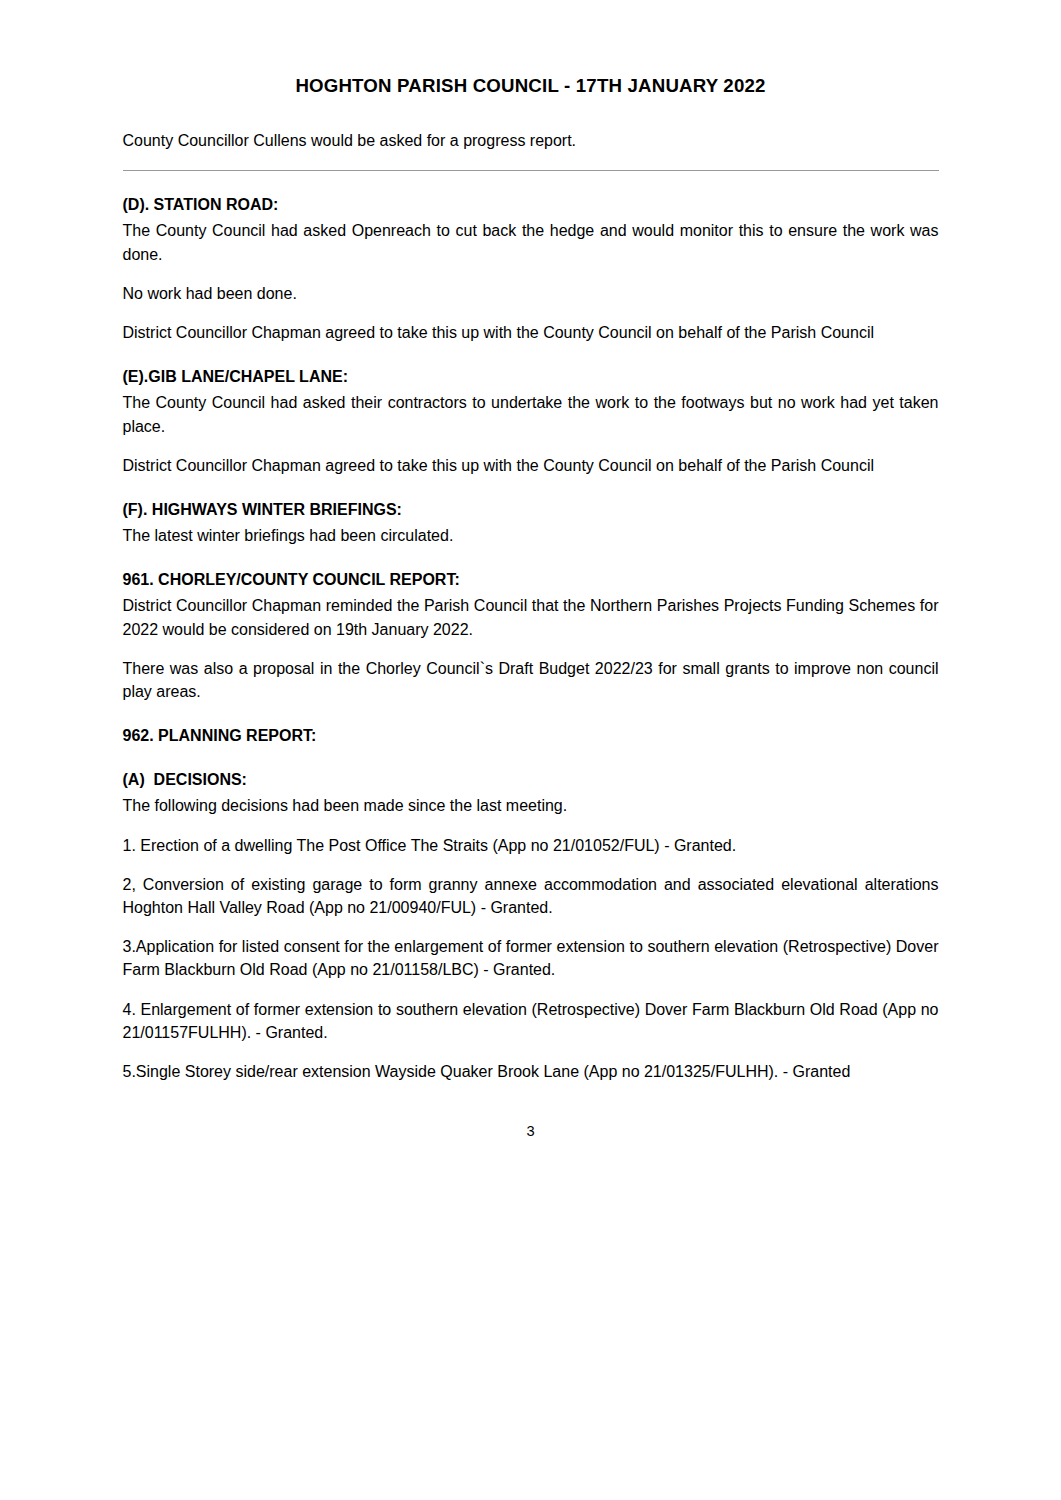HOGHTON PARISH COUNCIL - 17TH JANUARY 2022
County Councillor Cullens would be asked for a progress report.
(D). STATION ROAD:
The County Council had asked Openreach to cut back the hedge and would monitor this to ensure the work was done.
No work had been done.
District Councillor Chapman agreed to take this up with the County Council on behalf of the Parish Council
(E).GIB LANE/CHAPEL LANE:
The County Council had asked their contractors to undertake the work to the footways but no work had yet taken place.
District Councillor Chapman agreed to take this up with the County Council on behalf of the Parish Council
(F). HIGHWAYS WINTER BRIEFINGS:
The latest winter briefings had been circulated.
961. CHORLEY/COUNTY COUNCIL REPORT:
District Councillor Chapman reminded the Parish Council that the Northern Parishes Projects Funding Schemes for 2022 would be considered on 19th January 2022.
There was also a proposal in the Chorley Council`s Draft Budget 2022/23 for small grants to improve non council play areas.
962. PLANNING REPORT:
(A) DECISIONS:
The following decisions had been made since the last meeting.
1. Erection of a dwelling The Post Office The Straits (App no 21/01052/FUL) - Granted.
2, Conversion of existing garage to form granny annexe accommodation and associated elevational alterations Hoghton Hall Valley Road (App no 21/00940/FUL) - Granted.
3.Application for listed consent for the enlargement of former extension to southern elevation (Retrospective) Dover Farm Blackburn Old Road (App no 21/01158/LBC) - Granted.
4. Enlargement of former extension to southern elevation (Retrospective) Dover Farm Blackburn Old Road (App no 21/01157FULHH). - Granted.
5.Single Storey side/rear extension Wayside Quaker Brook Lane (App no 21/01325/FULHH). - Granted
3